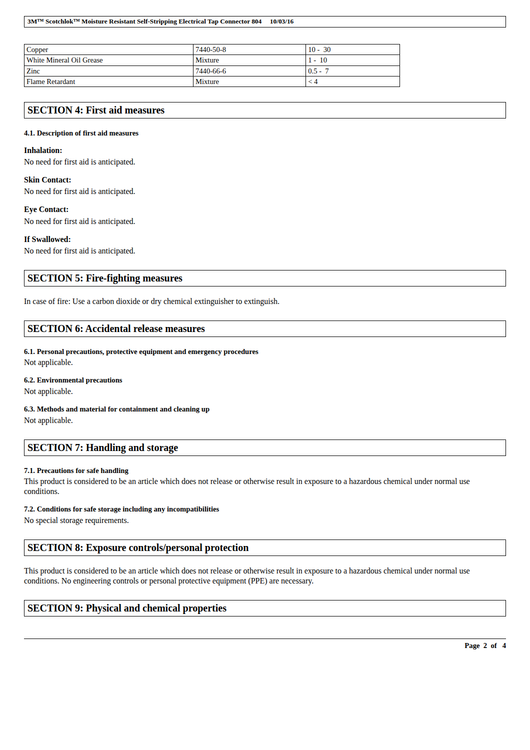3M™ Scotchlok™ Moisture Resistant Self-Stripping Electrical Tap Connector 804 10/03/16
| Copper | 7440-50-8 | 10 - 30 |
| White Mineral Oil Grease | Mixture | 1 - 10 |
| Zinc | 7440-66-6 | 0.5 - 7 |
| Flame Retardant | Mixture | < 4 |
SECTION 4: First aid measures
4.1. Description of first aid measures
Inhalation:
No need for first aid is anticipated.
Skin Contact:
No need for first aid is anticipated.
Eye Contact:
No need for first aid is anticipated.
If Swallowed:
No need for first aid is anticipated.
SECTION 5: Fire-fighting measures
In case of fire: Use a carbon dioxide or dry chemical extinguisher to extinguish.
SECTION 6: Accidental release measures
6.1. Personal precautions, protective equipment and emergency procedures
Not applicable.
6.2. Environmental precautions
Not applicable.
6.3. Methods and material for containment and cleaning up
Not applicable.
SECTION 7: Handling and storage
7.1. Precautions for safe handling
This product is considered to be an article which does not release or otherwise result in exposure to a hazardous chemical under normal use conditions.
7.2. Conditions for safe storage including any incompatibilities
No special storage requirements.
SECTION 8: Exposure controls/personal protection
This product is considered to be an article which does not release or otherwise result in exposure to a hazardous chemical under normal use conditions. No engineering controls or personal protective equipment (PPE) are necessary.
SECTION 9: Physical and chemical properties
Page 2 of 4